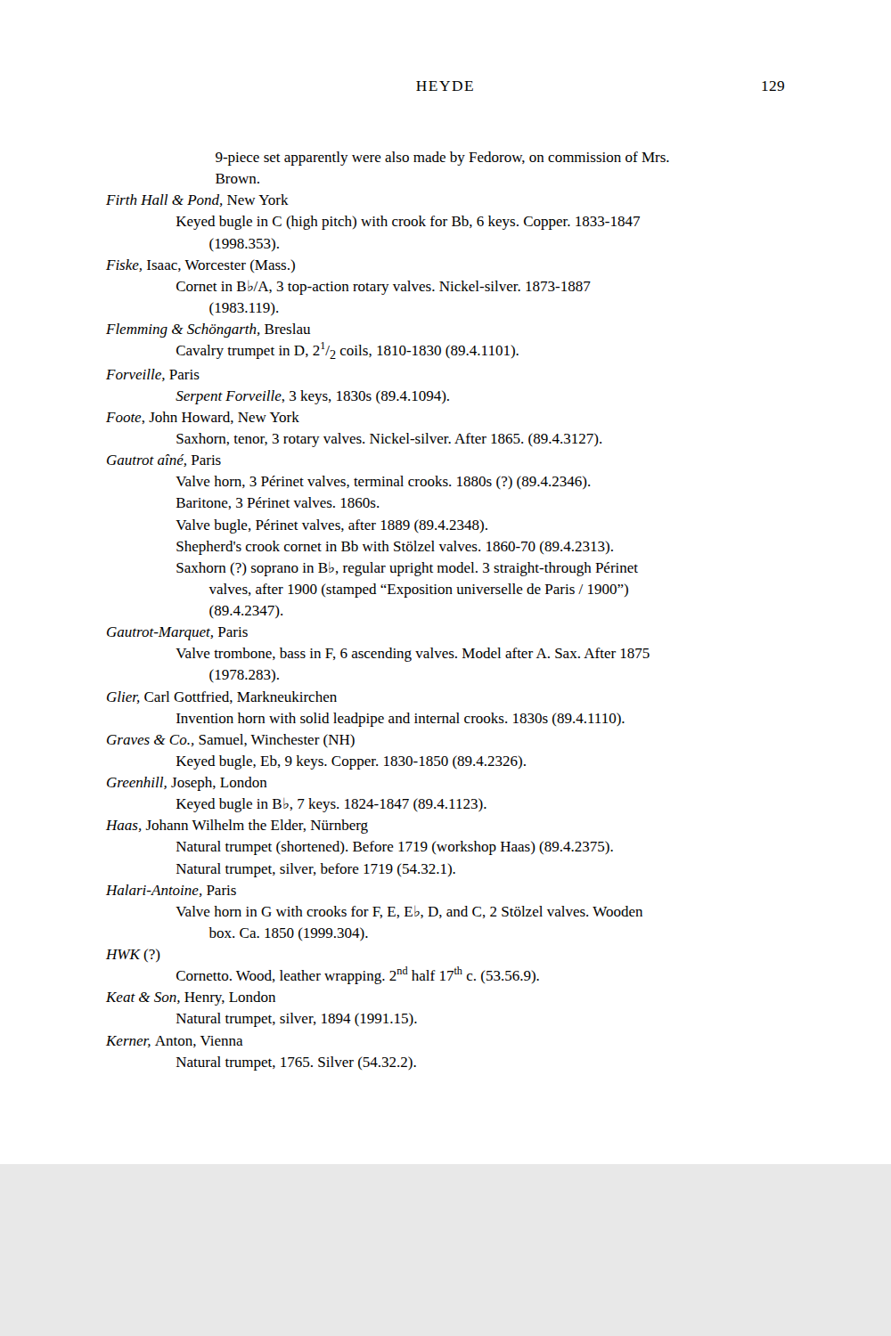HEYDE 129
9-piece set apparently were also made by Fedorow, on commission of Mrs.Brown.
Firth Hall & Pond, New York
Keyed bugle in C (high pitch) with crook for Bb, 6 keys. Copper. 1833-1847(1998.353).
Fiske, Isaac, Worcester (Mass.)
Cornet in B♭/A, 3 top-action rotary valves. Nickel-silver. 1873-1887(1983.119).
Flemming & Schöngarth, Breslau
Cavalry trumpet in D, 21/2 coils, 1810-1830 (89.4.1101).
Forveille, Paris
Serpent Forveille, 3 keys, 1830s (89.4.1094).
Foote, John Howard, New York
Saxhorn, tenor, 3 rotary valves. Nickel-silver. After 1865. (89.4.3127).
Gautrot aîné, Paris
Valve horn, 3 Périnet valves, terminal crooks. 1880s (?) (89.4.2346).
Baritone, 3 Périnet valves. 1860s.
Valve bugle, Périnet valves, after 1889 (89.4.2348).
Shepherd's crook cornet in Bb with Stölzel valves. 1860-70 (89.4.2313).
Saxhorn (?) soprano in B♭, regular upright model. 3 straight-through Périnetvalves, after 1900 (stamped “Exposition universelle de Paris / 1900”)(89.4.2347).
Gautrot-Marquet, Paris
Valve trombone, bass in F, 6 ascending valves. Model after A. Sax. After 1875(1978.283).
Glier, Carl Gottfried, Markneukirchen
Invention horn with solid leadpipe and internal crooks. 1830s (89.4.1110).
Graves & Co., Samuel, Winchester (NH)
Keyed bugle, Eb, 9 keys. Copper. 1830-1850 (89.4.2326).
Greenhill, Joseph, London
Keyed bugle in B♭, 7 keys. 1824-1847 (89.4.1123).
Haas, Johann Wilhelm the Elder, Nürnberg
Natural trumpet (shortened). Before 1719 (workshop Haas) (89.4.2375).
Natural trumpet, silver, before 1719 (54.32.1).
Halari-Antoine, Paris
Valve horn in G with crooks for F, E, E♭, D, and C, 2 Stölzel valves. Woodenbox. Ca. 1850 (1999.304).
HWK (?)
Cornetto. Wood, leather wrapping. 2nd half 17th c. (53.56.9).
Keat & Son, Henry, London
Natural trumpet, silver, 1894 (1991.15).
Kerner, Anton, Vienna
Natural trumpet, 1765. Silver (54.32.2).